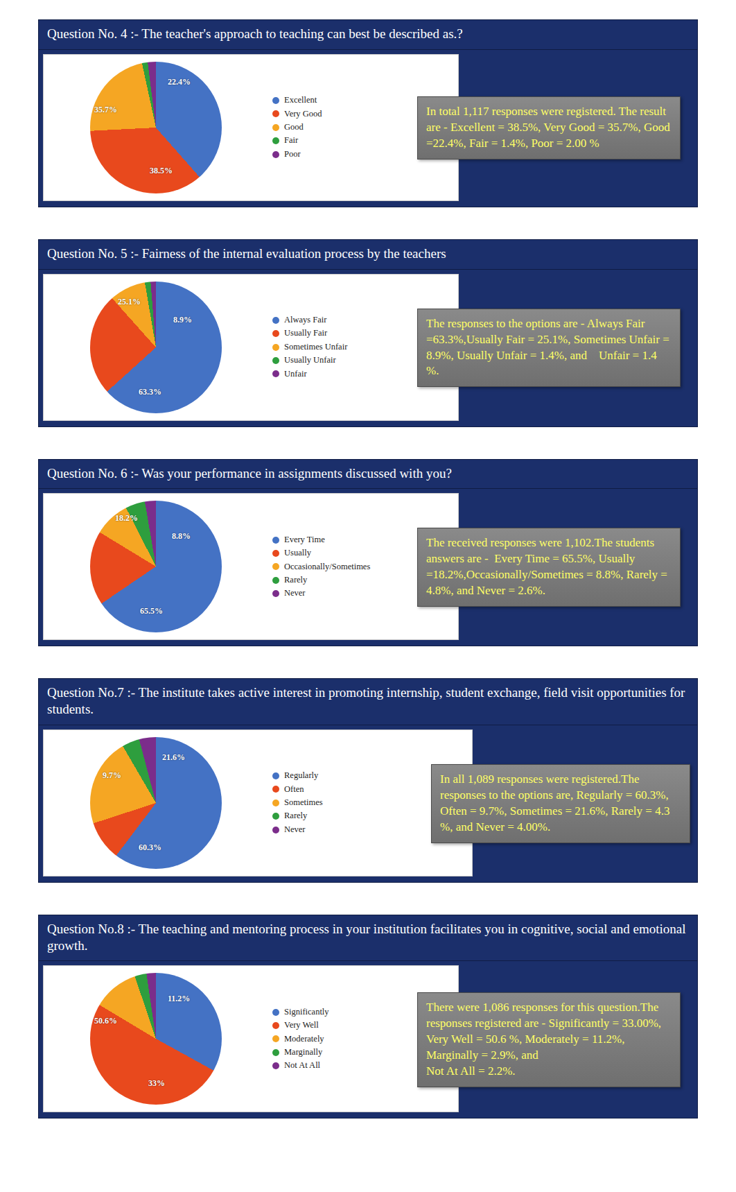Question No. 4 :- The teacher's approach to teaching can best be described as.?
38.5% 35.7% 22.4%
Excellent
Very Good
Good
Fair
Poor
In total 1,117 responses were registered. The result are - Excellent = 38.5%, Very Good = 35.7%, Good =22.4%, Fair = 1.4%, Poor = 2.00 %
Question No. 5 :- Fairness of the internal evaluation process by the teachers
63.3% 25.1% 8.9%
Always Fair
Usually Fair
Sometimes Unfair
Usually Unfair
Unfair
The responses to the options are - Always Fair =63.3%,Usually Fair = 25.1%, Sometimes Unfair = 8.9%, Usually Unfair = 1.4%, and Unfair = 1.4 %.
Question No. 6 :- Was your performance in assignments discussed with you?
65.5% 18.2% 8.8%
Every Time
Usually
Occasionally/Sometimes
Rarely
Never
The received responses were 1,102.The students answers are - Every Time = 65.5%, Usually =18.2%,Occasionally/Sometimes = 8.8%, Rarely = 4.8%, and Never = 2.6%.
Question No.7 :- The institute takes active interest in promoting internship, student exchange, field visit opportunities for students.
60.3% 9.7% 21.6%
Regularly
Often
Sometimes
Rarely
Never
In all 1,089 responses were registered.The responses to the options are, Regularly = 60.3%, Often = 9.7%, Sometimes = 21.6%, Rarely = 4.3 %, and Never = 4.00%.
Question No.8 :- The teaching and mentoring process in your institution facilitates you in cognitive, social and emotional growth.
33% 50.6% 11.2%
Significantly
Very Well
Moderately
Marginally
Not At All
There were 1,086 responses for this question.The responses registered are - Significantly = 33.00%, Very Well = 50.6 %, Moderately = 11.2%, Marginally = 2.9%, and
Not At All = 2.2%.